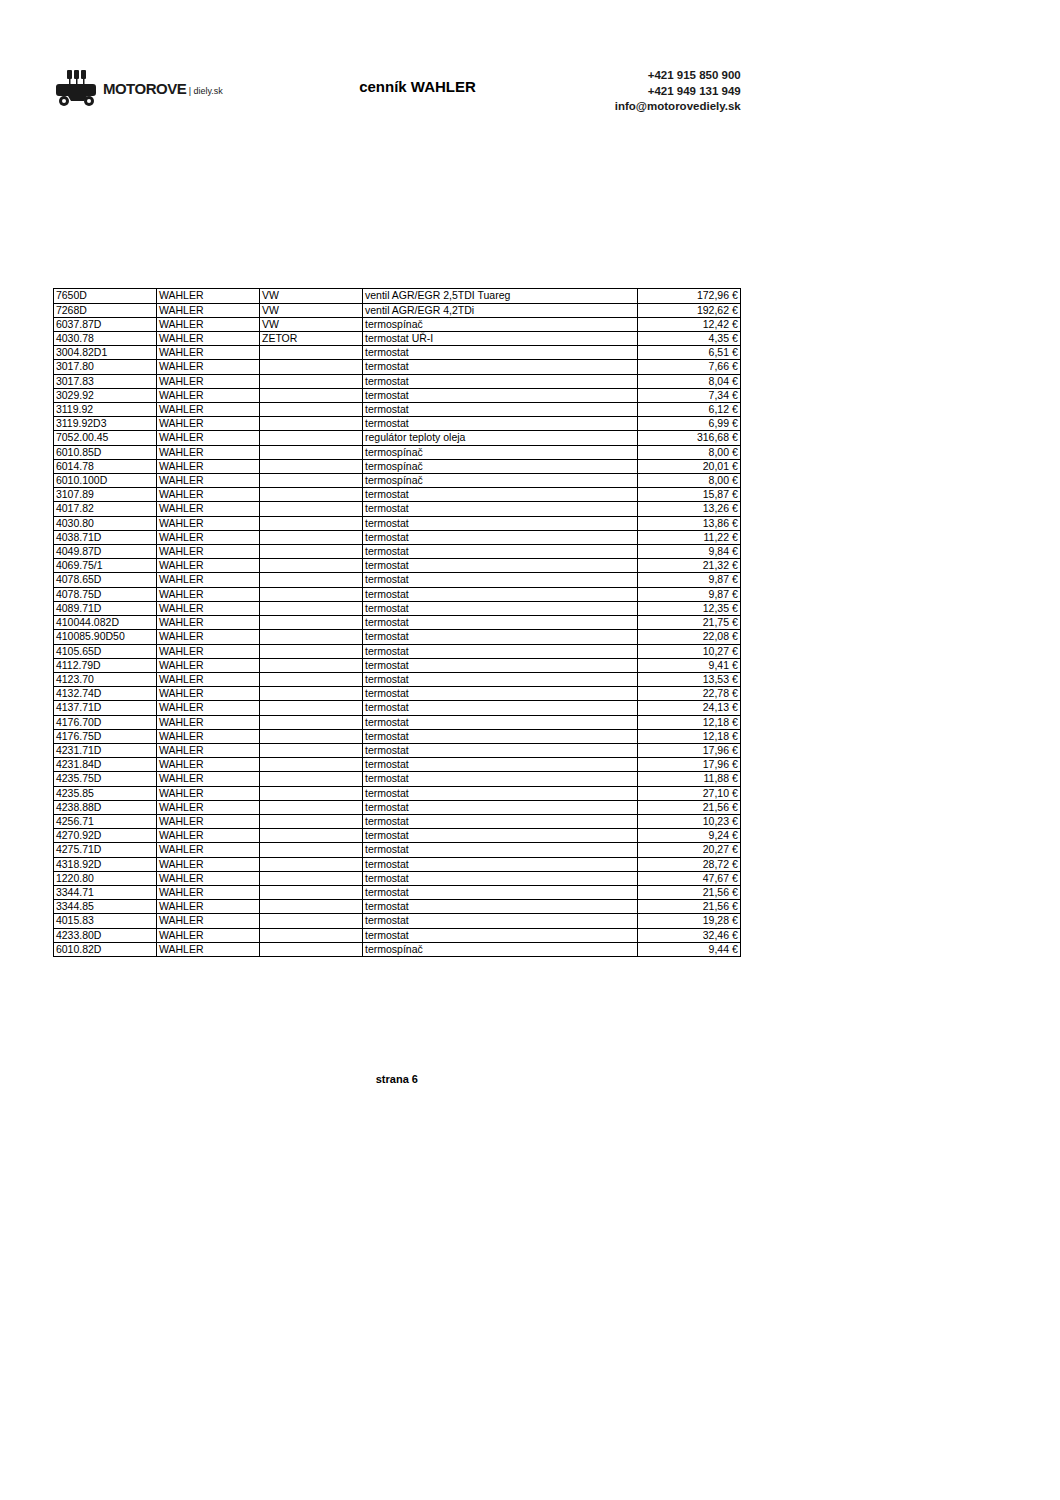MOTOROVE | diely.sk
cenník WAHLER
+421 915 850 900
+421 949 131 949
info@motorovediely.sk
| 7650D | WAHLER | VW | ventil AGR/EGR 2,5TDI Tuareg | 172,96 € |
| 7268D | WAHLER | VW | ventil AGR/EGR 4,2TDi | 192,62 € |
| 6037.87D | WAHLER | VW | termospínač | 12,42 € |
| 4030.78 | WAHLER | ZETOR | termostat UŘ-I | 4,35 € |
| 3004.82D1 | WAHLER | | termostat | 6,51 € |
| 3017.80 | WAHLER | | termostat | 7,66 € |
| 3017.83 | WAHLER | | termostat | 8,04 € |
| 3029.92 | WAHLER | | termostat | 7,34 € |
| 3119.92 | WAHLER | | termostat | 6,12 € |
| 3119.92D3 | WAHLER | | termostat | 6,99 € |
| 7052.00.45 | WAHLER | | regulátor teploty oleja | 316,68 € |
| 6010.85D | WAHLER | | termospínač | 8,00 € |
| 6014.78 | WAHLER | | termospínač | 20,01 € |
| 6010.100D | WAHLER | | termospínač | 8,00 € |
| 3107.89 | WAHLER | | termostat | 15,87 € |
| 4017.82 | WAHLER | | termostat | 13,26 € |
| 4030.80 | WAHLER | | termostat | 13,86 € |
| 4038.71D | WAHLER | | termostat | 11,22 € |
| 4049.87D | WAHLER | | termostat | 9,84 € |
| 4069.75/1 | WAHLER | | termostat | 21,32 € |
| 4078.65D | WAHLER | | termostat | 9,87 € |
| 4078.75D | WAHLER | | termostat | 9,87 € |
| 4089.71D | WAHLER | | termostat | 12,35 € |
| 410044.082D | WAHLER | | termostat | 21,75 € |
| 410085.90D50 | WAHLER | | termostat | 22,08 € |
| 4105.65D | WAHLER | | termostat | 10,27 € |
| 4112.79D | WAHLER | | termostat | 9,41 € |
| 4123.70 | WAHLER | | termostat | 13,53 € |
| 4132.74D | WAHLER | | termostat | 22,78 € |
| 4137.71D | WAHLER | | termostat | 24,13 € |
| 4176.70D | WAHLER | | termostat | 12,18 € |
| 4176.75D | WAHLER | | termostat | 12,18 € |
| 4231.71D | WAHLER | | termostat | 17,96 € |
| 4231.84D | WAHLER | | termostat | 17,96 € |
| 4235.75D | WAHLER | | termostat | 11,88 € |
| 4235.85 | WAHLER | | termostat | 27,10 € |
| 4238.88D | WAHLER | | termostat | 21,56 € |
| 4256.71 | WAHLER | | termostat | 10,23 € |
| 4270.92D | WAHLER | | termostat | 9,24 € |
| 4275.71D | WAHLER | | termostat | 20,27 € |
| 4318.92D | WAHLER | | termostat | 28,72 € |
| 1220.80 | WAHLER | | termostat | 47,67 € |
| 3344.71 | WAHLER | | termostat | 21,56 € |
| 3344.85 | WAHLER | | termostat | 21,56 € |
| 4015.83 | WAHLER | | termostat | 19,28 € |
| 4233.80D | WAHLER | | termostat | 32,46 € |
| 6010.82D | WAHLER | | termospínač | 9,44 € |
strana 6